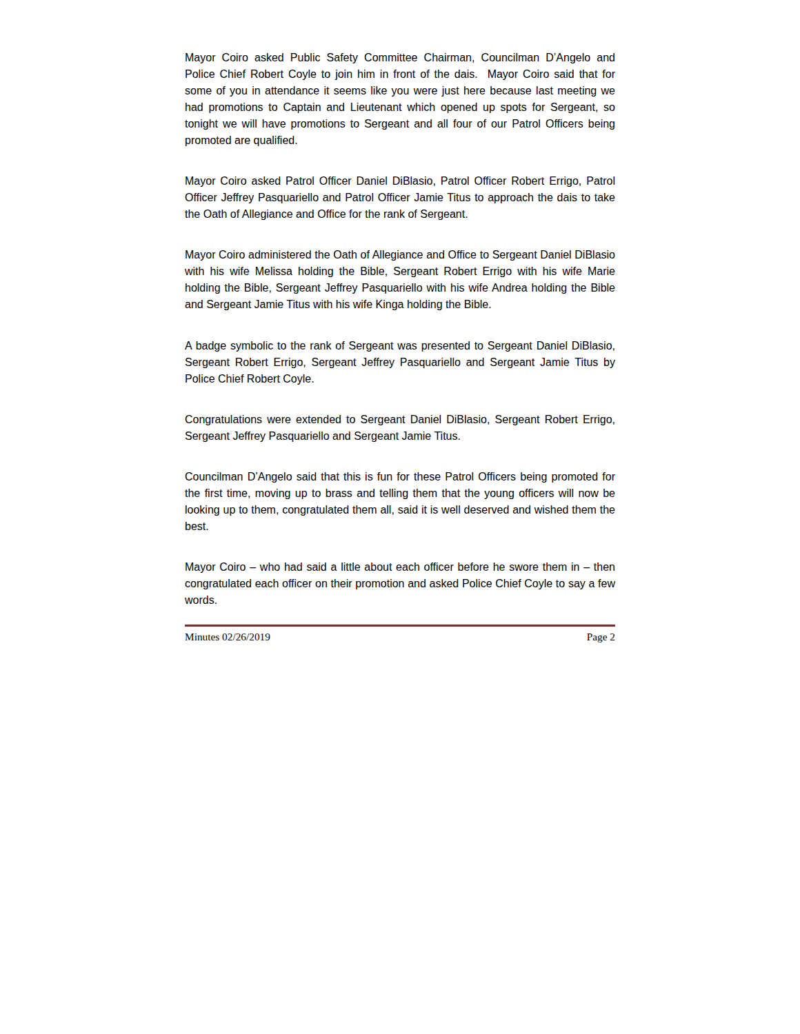Mayor Coiro asked Public Safety Committee Chairman, Councilman D’Angelo and Police Chief Robert Coyle to join him in front of the dais. Mayor Coiro said that for some of you in attendance it seems like you were just here because last meeting we had promotions to Captain and Lieutenant which opened up spots for Sergeant, so tonight we will have promotions to Sergeant and all four of our Patrol Officers being promoted are qualified.
Mayor Coiro asked Patrol Officer Daniel DiBlasio, Patrol Officer Robert Errigo, Patrol Officer Jeffrey Pasquariello and Patrol Officer Jamie Titus to approach the dais to take the Oath of Allegiance and Office for the rank of Sergeant.
Mayor Coiro administered the Oath of Allegiance and Office to Sergeant Daniel DiBlasio with his wife Melissa holding the Bible, Sergeant Robert Errigo with his wife Marie holding the Bible, Sergeant Jeffrey Pasquariello with his wife Andrea holding the Bible and Sergeant Jamie Titus with his wife Kinga holding the Bible.
A badge symbolic to the rank of Sergeant was presented to Sergeant Daniel DiBlasio, Sergeant Robert Errigo, Sergeant Jeffrey Pasquariello and Sergeant Jamie Titus by Police Chief Robert Coyle.
Congratulations were extended to Sergeant Daniel DiBlasio, Sergeant Robert Errigo, Sergeant Jeffrey Pasquariello and Sergeant Jamie Titus.
Councilman D’Angelo said that this is fun for these Patrol Officers being promoted for the first time, moving up to brass and telling them that the young officers will now be looking up to them, congratulated them all, said it is well deserved and wished them the best.
Mayor Coiro – who had said a little about each officer before he swore them in – then congratulated each officer on their promotion and asked Police Chief Coyle to say a few words.
Minutes 02/26/2019
Page 2